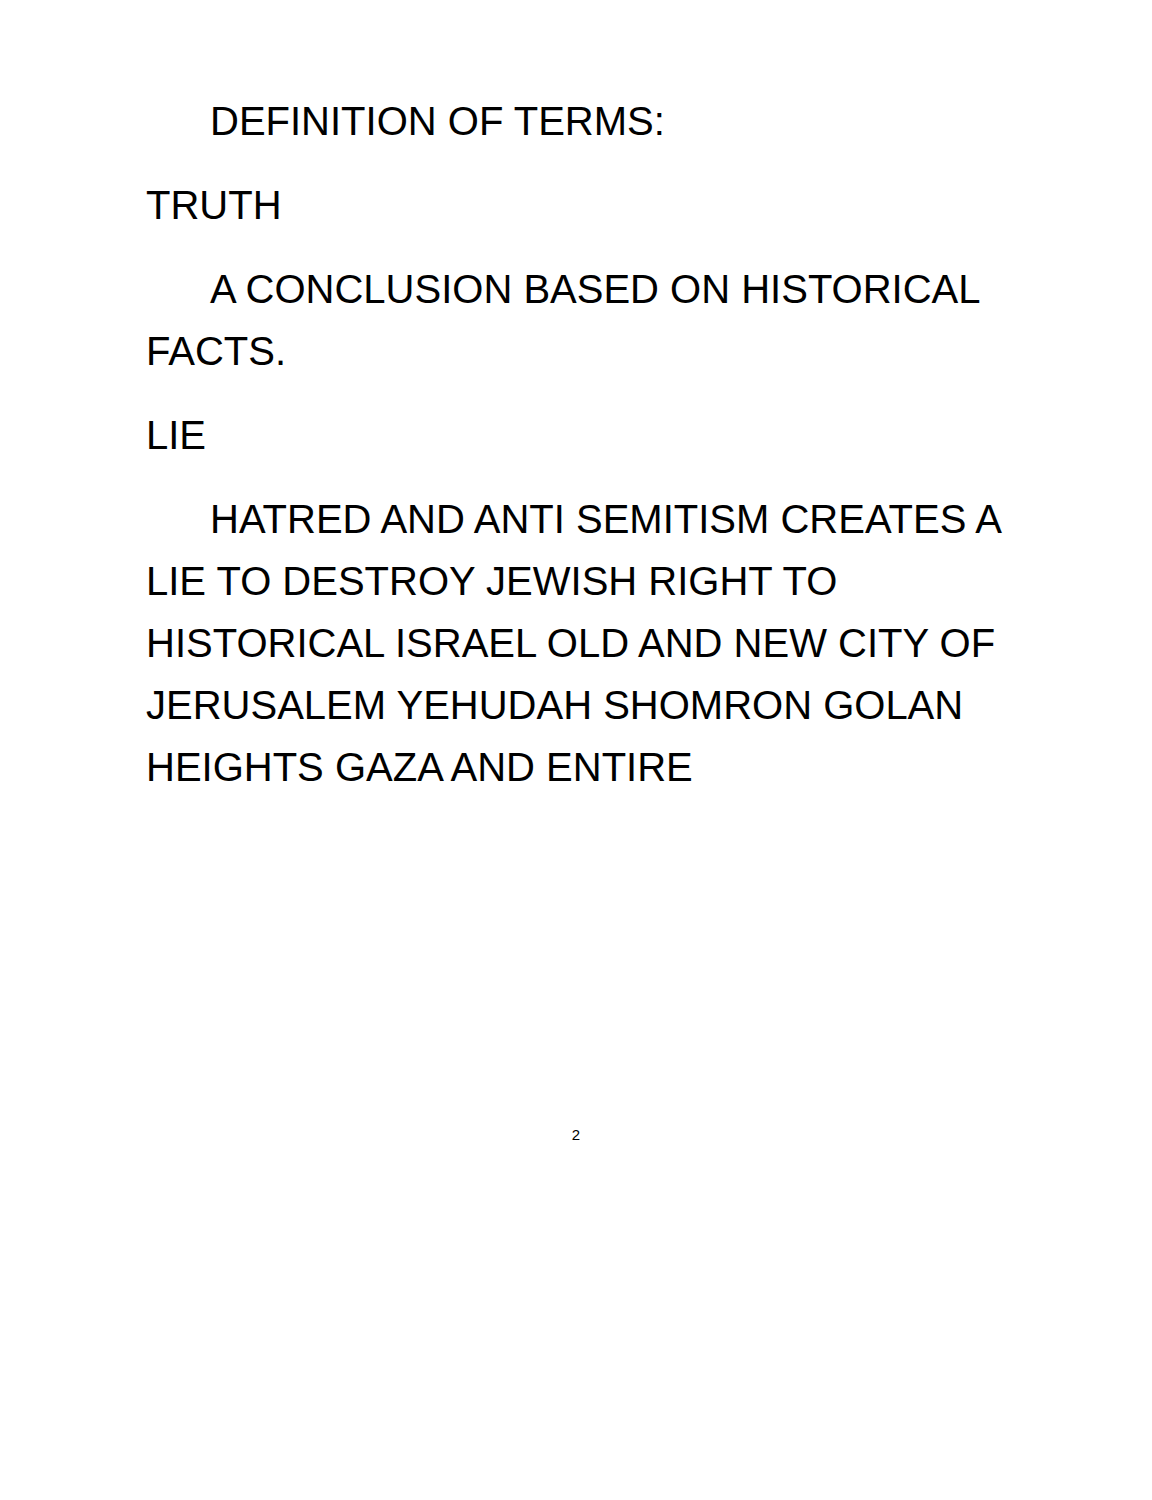DEFINITION OF TERMS:
TRUTH
A CONCLUSION BASED ON HISTORICAL FACTS.
LIE
HATRED AND ANTI SEMITISM CREATES A LIE TO DESTROY JEWISH RIGHT TO HISTORICAL ISRAEL OLD AND NEW CITY OF JERUSALEM YEHUDAH SHOMRON GOLAN HEIGHTS GAZA AND ENTIRE
2